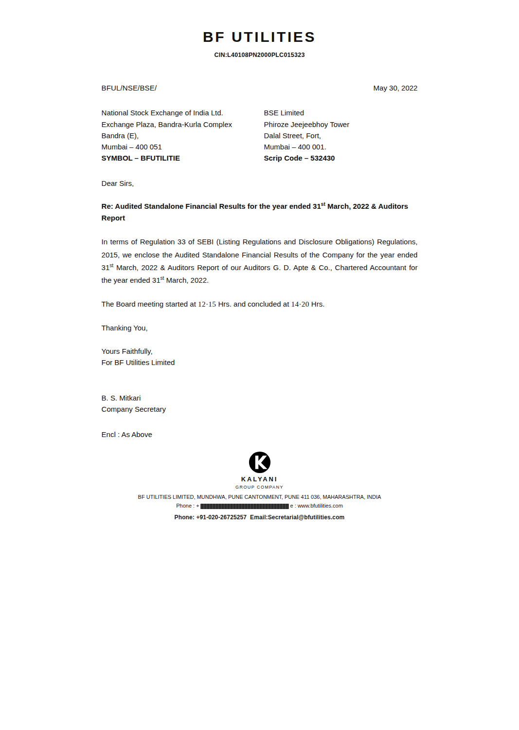BF UTILITIES
CIN:L40108PN2000PLC015323
BFUL/NSE/BSE/
May 30, 2022
National Stock Exchange of India Ltd.
Exchange Plaza, Bandra-Kurla Complex
Bandra (E),
Mumbai – 400 051
SYMBOL – BFUTILITIE
BSE Limited
Phiroze Jeejeebhoy Tower
Dalal Street, Fort,
Mumbai – 400 001.
Scrip Code – 532430
Dear Sirs,
Re: Audited Standalone Financial Results for the year ended 31st March, 2022 & Auditors Report
In terms of Regulation 33 of SEBI (Listing Regulations and Disclosure Obligations) Regulations, 2015, we enclose the Audited Standalone Financial Results of the Company for the year ended 31st March, 2022 & Auditors Report of our Auditors G. D. Apte & Co., Chartered Accountant for the year ended 31st March, 2022.
The Board meeting started at 12·15 Hrs. and concluded at 14·20 Hrs.
Thanking You,
Yours Faithfully,
For BF Utilities Limited
    
B. S. Mitkari
Company Secretary
Encl : As Above
KALYANI
GROUP COMPANY
BF UTILITIES LIMITED, MUNDHWA, PUNE CANTONMENT, PUNE 411 036, MAHARASHTRA, INDIA
Phone : + e : www.bfutilities.com
Phone: +91-020-26725257 Email:Secretarial@bfutilities.com